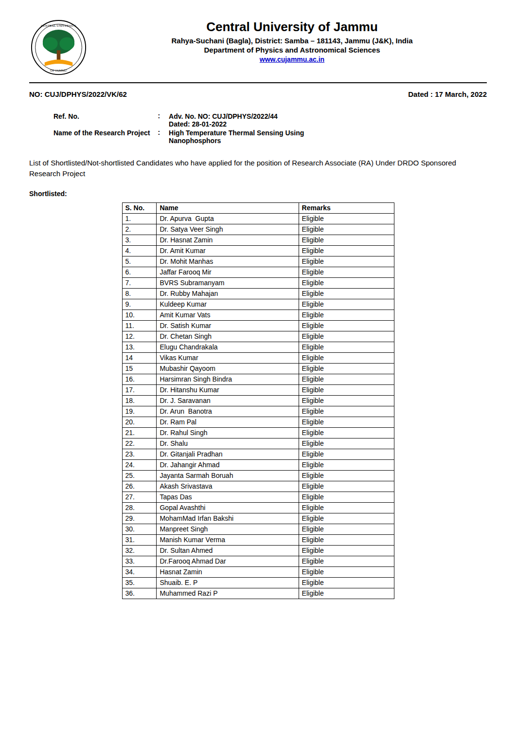Central University of Jammu
Rahya-Suchani (Bagla), District: Samba – 181143, Jammu (J&K), India
Department of Physics and Astronomical Sciences
www.cujammu.ac.in
NO: CUJ/DPHYS/2022/VK/62 Dated : 17 March, 2022
| Ref. No. | : | Adv. No. NO: CUJ/DPHYS/2022/44 Dated: 28-01-2022 |
| Name of the Research Project | : | High Temperature Thermal Sensing Using Nanophosphors |
List of Shortlisted/Not-shortlisted Candidates who have applied for the position of Research Associate (RA) Under DRDO Sponsored Research Project
Shortlisted:
| S. No. | Name | Remarks |
| --- | --- | --- |
| 1. | Dr. Apurva Gupta | Eligible |
| 2. | Dr. Satya Veer Singh | Eligible |
| 3. | Dr. Hasnat Zamin | Eligible |
| 4. | Dr. Amit Kumar | Eligible |
| 5. | Dr. Mohit Manhas | Eligible |
| 6. | Jaffar Farooq Mir | Eligible |
| 7. | BVRS Subramanyam | Eligible |
| 8. | Dr. Rubby Mahajan | Eligible |
| 9. | Kuldeep Kumar | Eligible |
| 10. | Amit Kumar Vats | Eligible |
| 11. | Dr. Satish Kumar | Eligible |
| 12. | Dr. Chetan Singh | Eligible |
| 13. | Elugu Chandrakala | Eligible |
| 14 | Vikas Kumar | Eligible |
| 15 | Mubashir Qayoom | Eligible |
| 16. | Harsimran Singh Bindra | Eligible |
| 17. | Dr. Hitanshu Kumar | Eligible |
| 18. | Dr. J. Saravanan | Eligible |
| 19. | Dr. Arun Banotra | Eligible |
| 20. | Dr. Ram Pal | Eligible |
| 21. | Dr. Rahul Singh | Eligible |
| 22. | Dr. Shalu | Eligible |
| 23. | Dr. Gitanjali Pradhan | Eligible |
| 24. | Dr. Jahangir Ahmad | Eligible |
| 25. | Jayanta Sarmah Boruah | Eligible |
| 26. | Akash Srivastava | Eligible |
| 27. | Tapas Das | Eligible |
| 28. | Gopal Avashthi | Eligible |
| 29. | MohamMad Irfan Bakshi | Eligible |
| 30. | Manpreet Singh | Eligible |
| 31. | Manish Kumar Verma | Eligible |
| 32. | Dr. Sultan Ahmed | Eligible |
| 33. | Dr.Farooq Ahmad Dar | Eligible |
| 34. | Hasnat Zamin | Eligible |
| 35. | Shuaib. E. P | Eligible |
| 36. | Muhammed Razi P | Eligible |